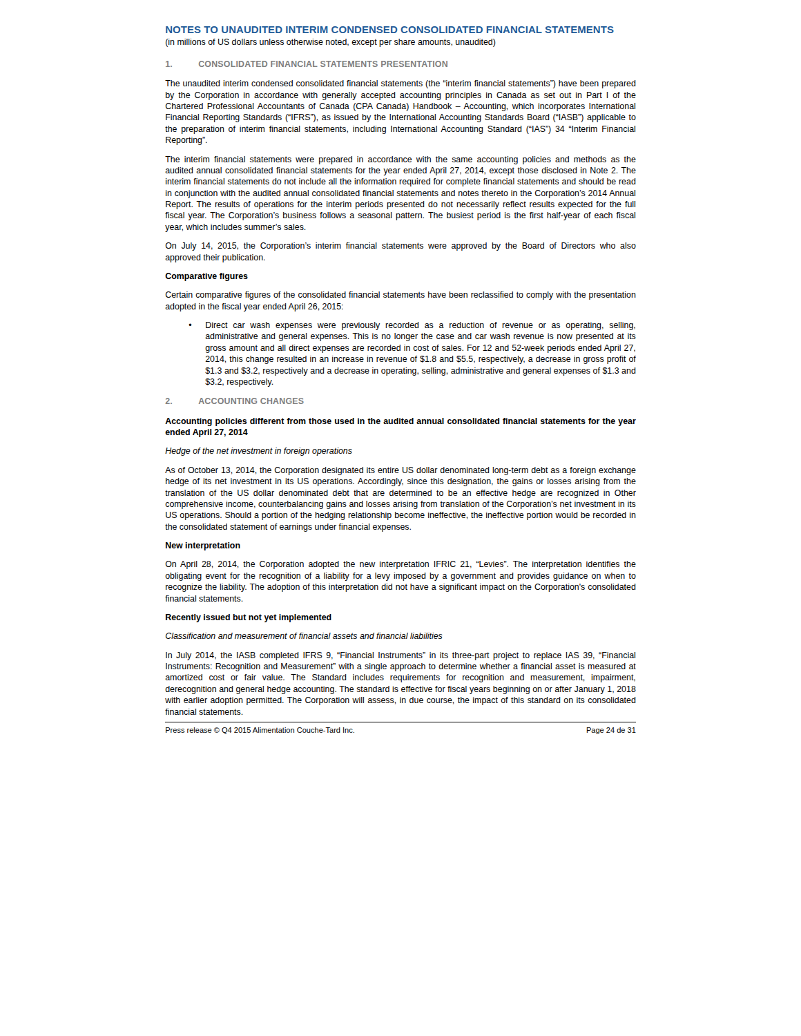NOTES TO UNAUDITED INTERIM CONDENSED CONSOLIDATED FINANCIAL STATEMENTS
(in millions of US dollars unless otherwise noted, except per share amounts, unaudited)
1. CONSOLIDATED FINANCIAL STATEMENTS PRESENTATION
The unaudited interim condensed consolidated financial statements (the “interim financial statements”) have been prepared by the Corporation in accordance with generally accepted accounting principles in Canada as set out in Part I of the Chartered Professional Accountants of Canada (CPA Canada) Handbook – Accounting, which incorporates International Financial Reporting Standards (“IFRS”), as issued by the International Accounting Standards Board (“IASB”) applicable to the preparation of interim financial statements, including International Accounting Standard (“IAS”) 34 “Interim Financial Reporting”.
The interim financial statements were prepared in accordance with the same accounting policies and methods as the audited annual consolidated financial statements for the year ended April 27, 2014, except those disclosed in Note 2. The interim financial statements do not include all the information required for complete financial statements and should be read in conjunction with the audited annual consolidated financial statements and notes thereto in the Corporation’s 2014 Annual Report. The results of operations for the interim periods presented do not necessarily reflect results expected for the full fiscal year. The Corporation’s business follows a seasonal pattern. The busiest period is the first half-year of each fiscal year, which includes summer’s sales.
On July 14, 2015, the Corporation’s interim financial statements were approved by the Board of Directors who also approved their publication.
Comparative figures
Certain comparative figures of the consolidated financial statements have been reclassified to comply with the presentation adopted in the fiscal year ended April 26, 2015:
Direct car wash expenses were previously recorded as a reduction of revenue or as operating, selling, administrative and general expenses. This is no longer the case and car wash revenue is now presented at its gross amount and all direct expenses are recorded in cost of sales. For 12 and 52-week periods ended April 27, 2014, this change resulted in an increase in revenue of $1.8 and $5.5, respectively, a decrease in gross profit of $1.3 and $3.2, respectively and a decrease in operating, selling, administrative and general expenses of $1.3 and $3.2, respectively.
2. ACCOUNTING CHANGES
Accounting policies different from those used in the audited annual consolidated financial statements for the year ended April 27, 2014
Hedge of the net investment in foreign operations
As of October 13, 2014, the Corporation designated its entire US dollar denominated long-term debt as a foreign exchange hedge of its net investment in its US operations. Accordingly, since this designation, the gains or losses arising from the translation of the US dollar denominated debt that are determined to be an effective hedge are recognized in Other comprehensive income, counterbalancing gains and losses arising from translation of the Corporation’s net investment in its US operations. Should a portion of the hedging relationship become ineffective, the ineffective portion would be recorded in the consolidated statement of earnings under financial expenses.
New interpretation
On April 28, 2014, the Corporation adopted the new interpretation IFRIC 21, “Levies”. The interpretation identifies the obligating event for the recognition of a liability for a levy imposed by a government and provides guidance on when to recognize the liability. The adoption of this interpretation did not have a significant impact on the Corporation's consolidated financial statements.
Recently issued but not yet implemented
Classification and measurement of financial assets and financial liabilities
In July 2014, the IASB completed IFRS 9, “Financial Instruments” in its three-part project to replace IAS 39, “Financial Instruments: Recognition and Measurement” with a single approach to determine whether a financial asset is measured at amortized cost or fair value. The Standard includes requirements for recognition and measurement, impairment, derecognition and general hedge accounting. The standard is effective for fiscal years beginning on or after January 1, 2018 with earlier adoption permitted. The Corporation will assess, in due course, the impact of this standard on its consolidated financial statements.
Press release © Q4 2015 Alimentation Couche-Tard Inc.
Page 24 de 31